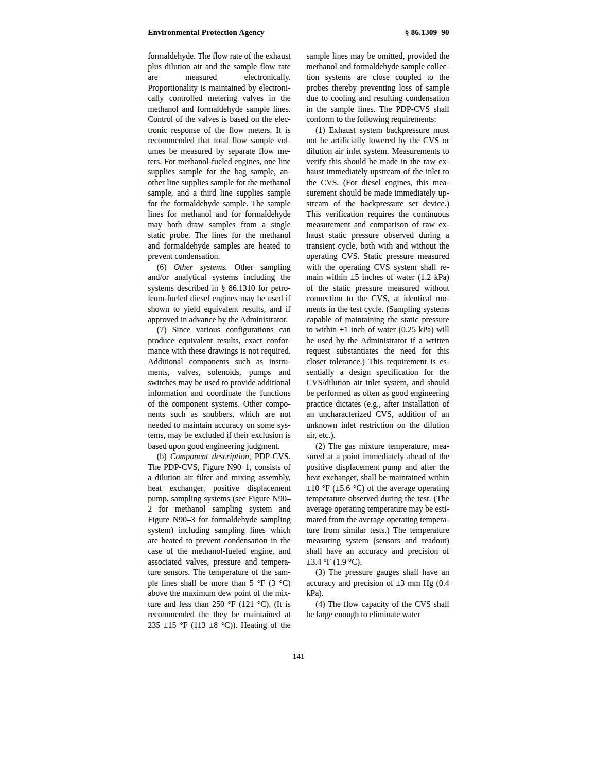Environmental Protection Agency § 86.1309–90
formaldehyde. The flow rate of the exhaust plus dilution air and the sample flow rate are measured electronically. Proportionality is maintained by electronically controlled metering valves in the methanol and formaldehyde sample lines. Control of the valves is based on the electronic response of the flow meters. It is recommended that total flow sample volumes be measured by separate flow meters. For methanol-fueled engines, one line supplies sample for the bag sample, another line supplies sample for the methanol sample, and a third line supplies sample for the formaldehyde sample. The sample lines for methanol and for formaldehyde may both draw samples from a single static probe. The lines for the methanol and formaldehyde samples are heated to prevent condensation.
(6) Other systems. Other sampling and/or analytical systems including the systems described in § 86.1310 for petroleum-fueled diesel engines may be used if shown to yield equivalent results, and if approved in advance by the Administrator.
(7) Since various configurations can produce equivalent results, exact conformance with these drawings is not required. Additional components such as instruments, valves, solenoids, pumps and switches may be used to provide additional information and coordinate the functions of the component systems. Other components such as snubbers, which are not needed to maintain accuracy on some systems, may be excluded if their exclusion is based upon good engineering judgment.
(b) Component description, PDP-CVS. The PDP-CVS, Figure N90–1, consists of a dilution air filter and mixing assembly, heat exchanger, positive displacement pump, sampling systems (see Figure N90–2 for methanol sampling system and Figure N90–3 for formaldehyde sampling system) including sampling lines which are heated to prevent condensation in the case of the methanol-fueled engine, and associated valves, pressure and temperature sensors. The temperature of the sample lines shall be more than 5 °F (3 °C) above the maximum dew point of the mixture and less than 250 °F (121 °C). (It is recommended the they be maintained at 235 ±15 °F (113 ±8 °C)). Heating of the sample lines may be omitted, provided the methanol and formaldehyde sample collection systems are close coupled to the probes thereby preventing loss of sample due to cooling and resulting condensation in the sample lines. The PDP-CVS shall conform to the following requirements:
(1) Exhaust system backpressure must not be artificially lowered by the CVS or dilution air inlet system. Measurements to verify this should be made in the raw exhaust immediately upstream of the inlet to the CVS. (For diesel engines, this measurement should be made immediately upstream of the backpressure set device.) This verification requires the continuous measurement and comparison of raw exhaust static pressure observed during a transient cycle, both with and without the operating CVS. Static pressure measured with the operating CVS system shall remain within ±5 inches of water (1.2 kPa) of the static pressure measured without connection to the CVS, at identical moments in the test cycle. (Sampling systems capable of maintaining the static pressure to within ±1 inch of water (0.25 kPa) will be used by the Administrator if a written request substantiates the need for this closer tolerance.) This requirement is essentially a design specification for the CVS/dilution air inlet system, and should be performed as often as good engineering practice dictates (e.g., after installation of an uncharacterized CVS, addition of an unknown inlet restriction on the dilution air, etc.).
(2) The gas mixture temperature, measured at a point immediately ahead of the positive displacement pump and after the heat exchanger, shall be maintained within ±10 °F (±5.6 °C) of the average operating temperature observed during the test. (The average operating temperature may be estimated from the average operating temperature from similar tests.) The temperature measuring system (sensors and readout) shall have an accuracy and precision of ±3.4 °F (1.9 °C).
(3) The pressure gauges shall have an accuracy and precision of ±3 mm Hg (0.4 kPa).
(4) The flow capacity of the CVS shall be large enough to eliminate water
141